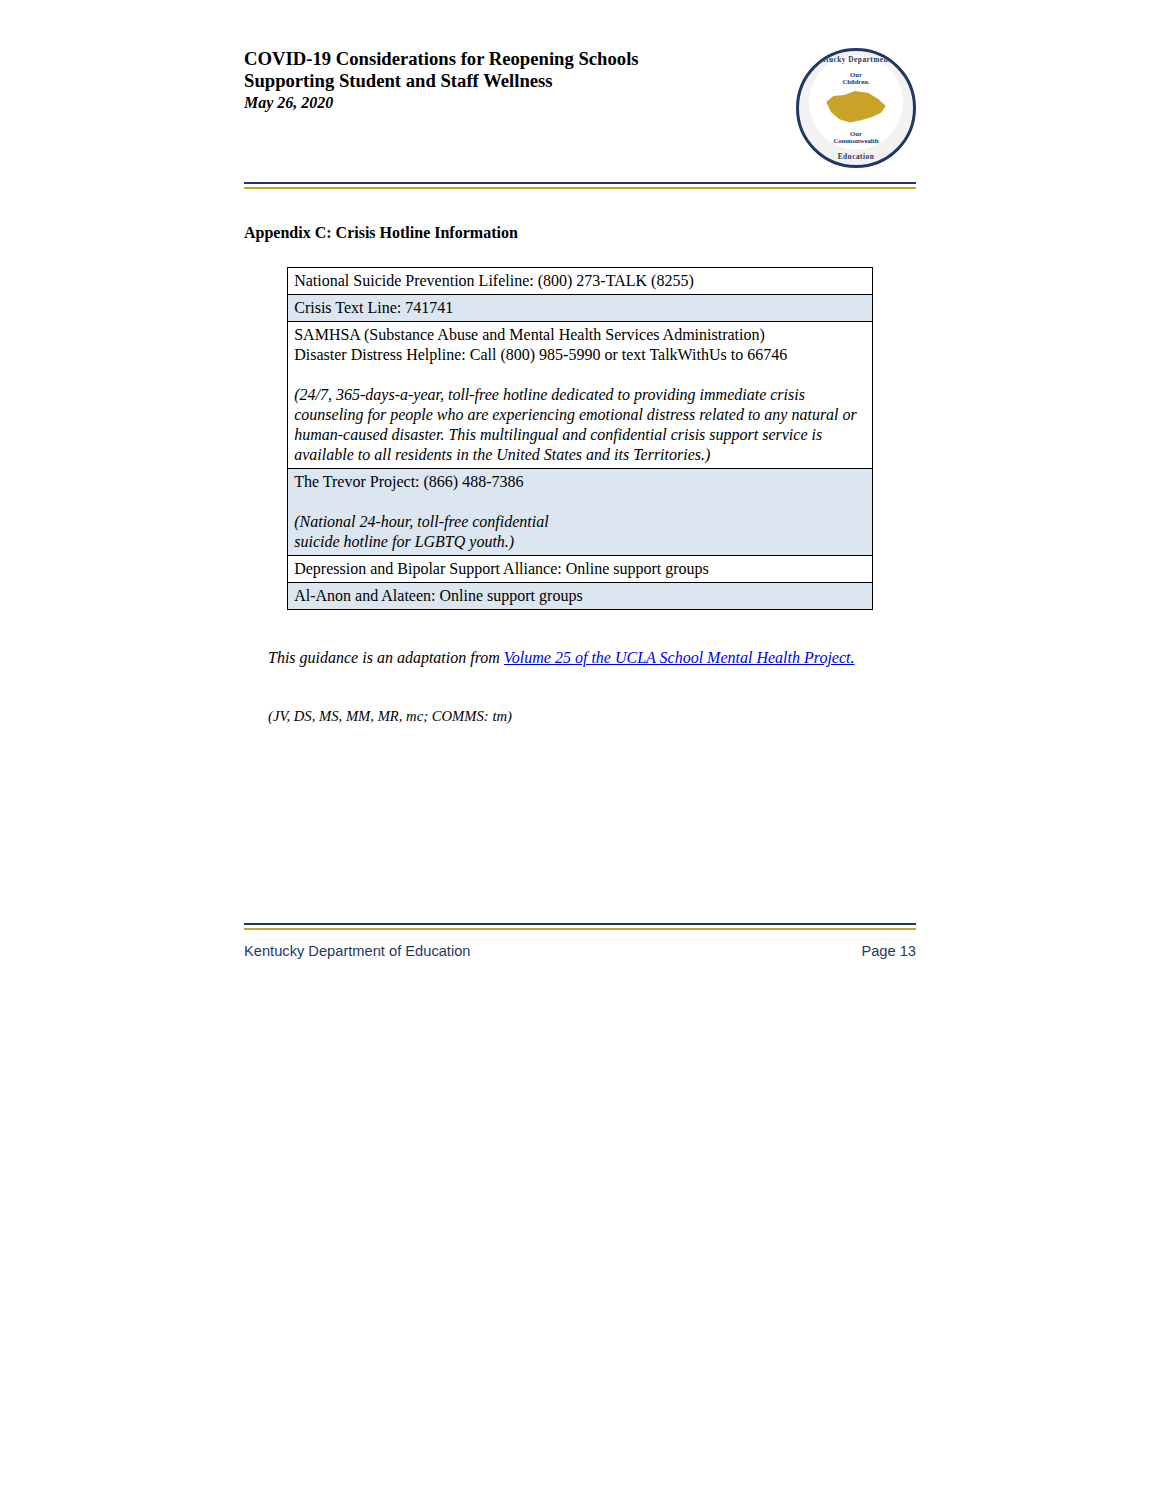COVID-19 Considerations for Reopening Schools
Supporting Student and Staff Wellness
May 26, 2020
Kentucky Department of
Education
Our
Children. Our
Commonwealth
Appendix C: Crisis Hotline Information
| National Suicide Prevention Lifeline: (800) 273-TALK (8255) |
| Crisis Text Line: 741741 |
| SAMHSA (Substance Abuse and Mental Health Services Administration) Disaster Distress Helpline: Call (800) 985-5990 or text TalkWithUs to 66746 (24/7, 365-days-a-year, toll-free hotline dedicated to providing immediate crisis counseling for people who are experiencing emotional distress related to any natural or human-caused disaster. This multilingual and confidential crisis support service is available to all residents in the United States and its Territories.) |
| The Trevor Project: (866) 488-7386 (National 24-hour, toll-free confidential suicide hotline for LGBTQ youth.) |
| Depression and Bipolar Support Alliance: Online support groups |
| Al-Anon and Alateen: Online support groups |
This guidance is an adaptation from Volume 25 of the UCLA School Mental Health Project.
(JV, DS, MS, MM, MR, mc; COMMS: tm)
Kentucky Department of Education Page 13